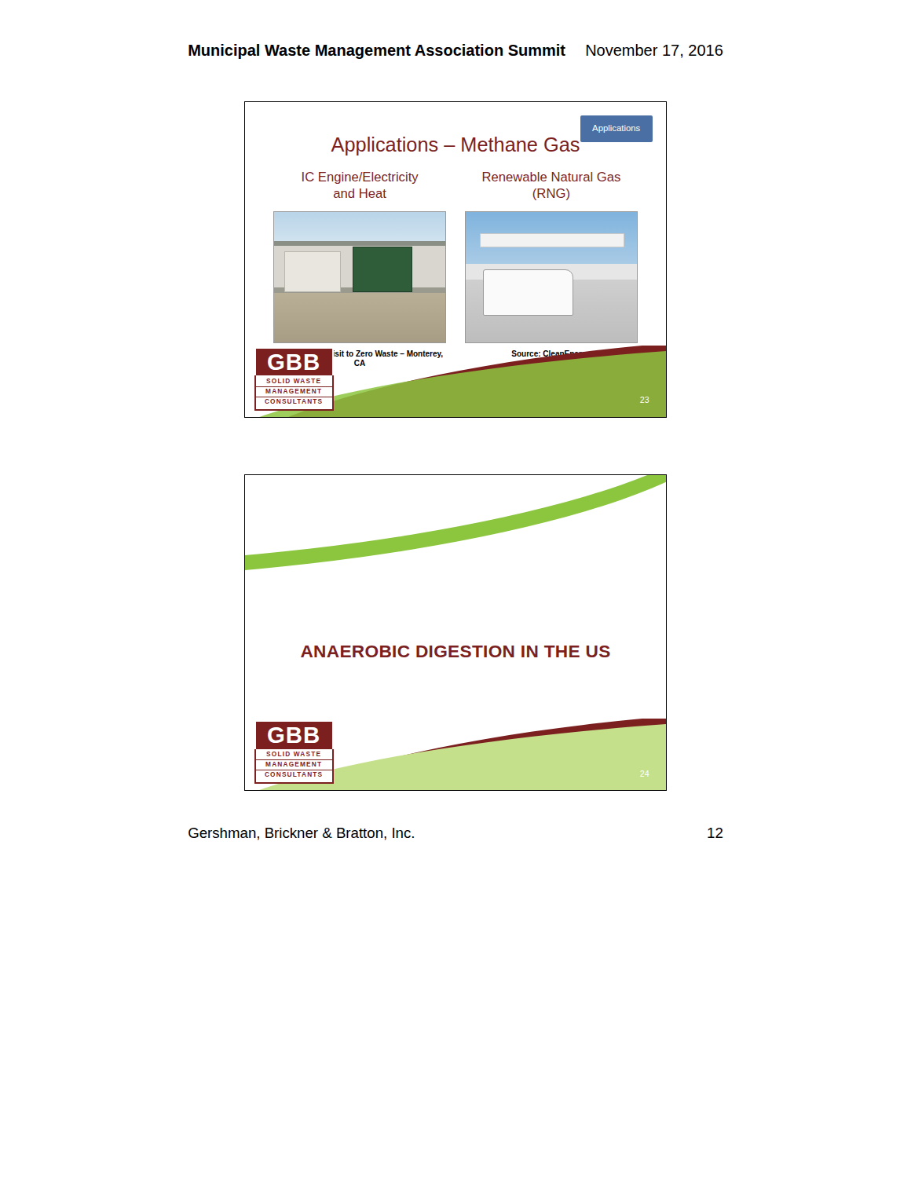Municipal Waste Management Association Summit November 17, 2016
Applications
Applications – Methane Gas
IC Engine/Electricity
and Heat
Source: GBB Visit to Zero Waste – Monterey, CA
Renewable Natural Gas
(RNG)
Source: CleanEnergy
23
GBB
SOLID WASTE
MANAGEMENT
CONSULTANTS
ANAEROBIC DIGESTION IN THE US
24
GBB
SOLID WASTE
MANAGEMENT
CONSULTANTS
Gershman, Brickner & Bratton, Inc. 12